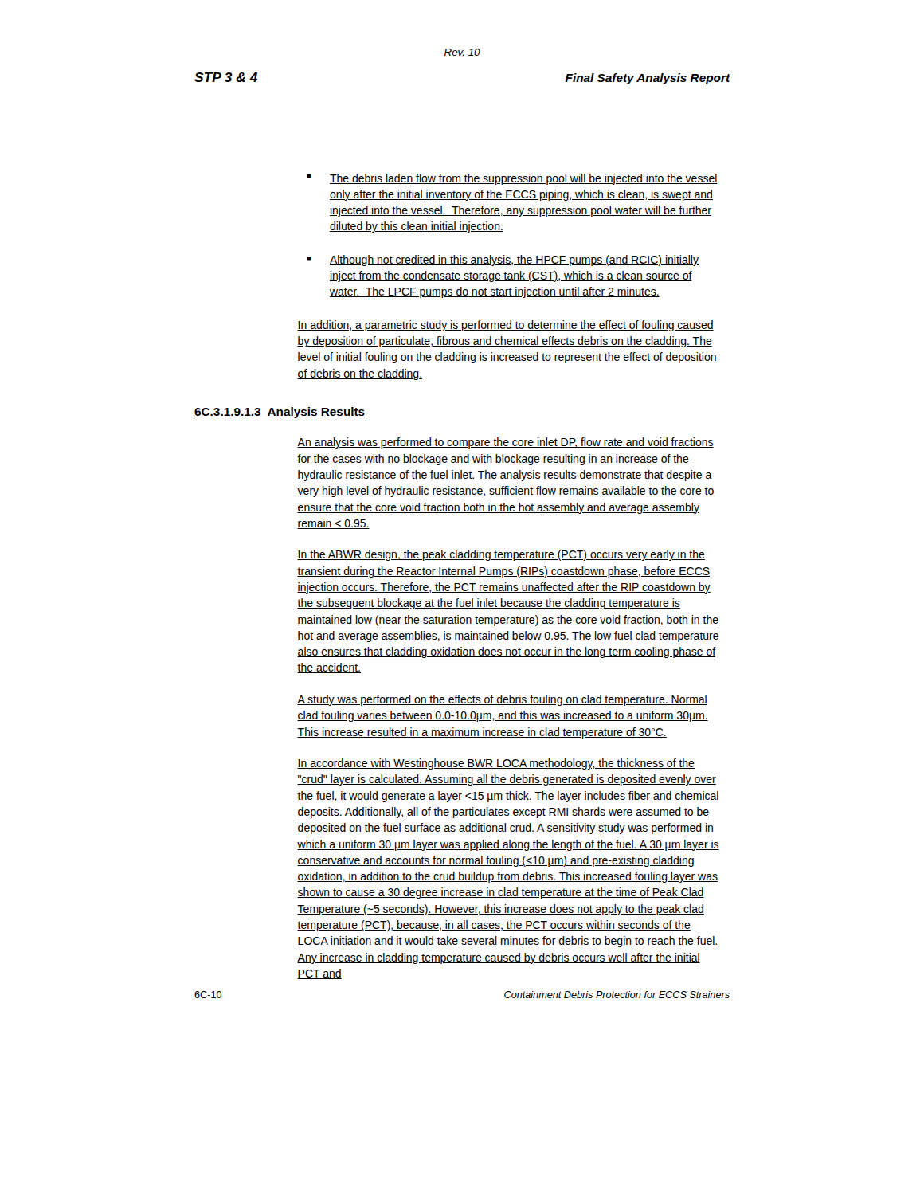Rev. 10
STP 3 & 4
Final Safety Analysis Report
The debris laden flow from the suppression pool will be injected into the vessel only after the initial inventory of the ECCS piping, which is clean, is swept and injected into the vessel. Therefore, any suppression pool water will be further diluted by this clean initial injection.
Although not credited in this analysis, the HPCF pumps (and RCIC) initially inject from the condensate storage tank (CST), which is a clean source of water. The LPCF pumps do not start injection until after 2 minutes.
In addition, a parametric study is performed to determine the effect of fouling caused by deposition of particulate, fibrous and chemical effects debris on the cladding. The level of initial fouling on the cladding is increased to represent the effect of deposition of debris on the cladding.
6C.3.1.9.1.3 Analysis Results
An analysis was performed to compare the core inlet DP, flow rate and void fractions for the cases with no blockage and with blockage resulting in an increase of the hydraulic resistance of the fuel inlet. The analysis results demonstrate that despite a very high level of hydraulic resistance, sufficient flow remains available to the core to ensure that the core void fraction both in the hot assembly and average assembly remain < 0.95.
In the ABWR design, the peak cladding temperature (PCT) occurs very early in the transient during the Reactor Internal Pumps (RIPs) coastdown phase, before ECCS injection occurs. Therefore, the PCT remains unaffected after the RIP coastdown by the subsequent blockage at the fuel inlet because the cladding temperature is maintained low (near the saturation temperature) as the core void fraction, both in the hot and average assemblies, is maintained below 0.95. The low fuel clad temperature also ensures that cladding oxidation does not occur in the long term cooling phase of the accident.
A study was performed on the effects of debris fouling on clad temperature. Normal clad fouling varies between 0.0-10.0µm, and this was increased to a uniform 30µm. This increase resulted in a maximum increase in clad temperature of 30°C.
In accordance with Westinghouse BWR LOCA methodology, the thickness of the "crud" layer is calculated. Assuming all the debris generated is deposited evenly over the fuel, it would generate a layer <15 µm thick. The layer includes fiber and chemical deposits. Additionally, all of the particulates except RMI shards were assumed to be deposited on the fuel surface as additional crud. A sensitivity study was performed in which a uniform 30 µm layer was applied along the length of the fuel. A 30 µm layer is conservative and accounts for normal fouling (<10 µm) and pre-existing cladding oxidation, in addition to the crud buildup from debris. This increased fouling layer was shown to cause a 30 degree increase in clad temperature at the time of Peak Clad Temperature (~5 seconds). However, this increase does not apply to the peak clad temperature (PCT), because, in all cases, the PCT occurs within seconds of the LOCA initiation and it would take several minutes for debris to begin to reach the fuel. Any increase in cladding temperature caused by debris occurs well after the initial PCT and
6C-10
Containment Debris Protection for ECCS Strainers